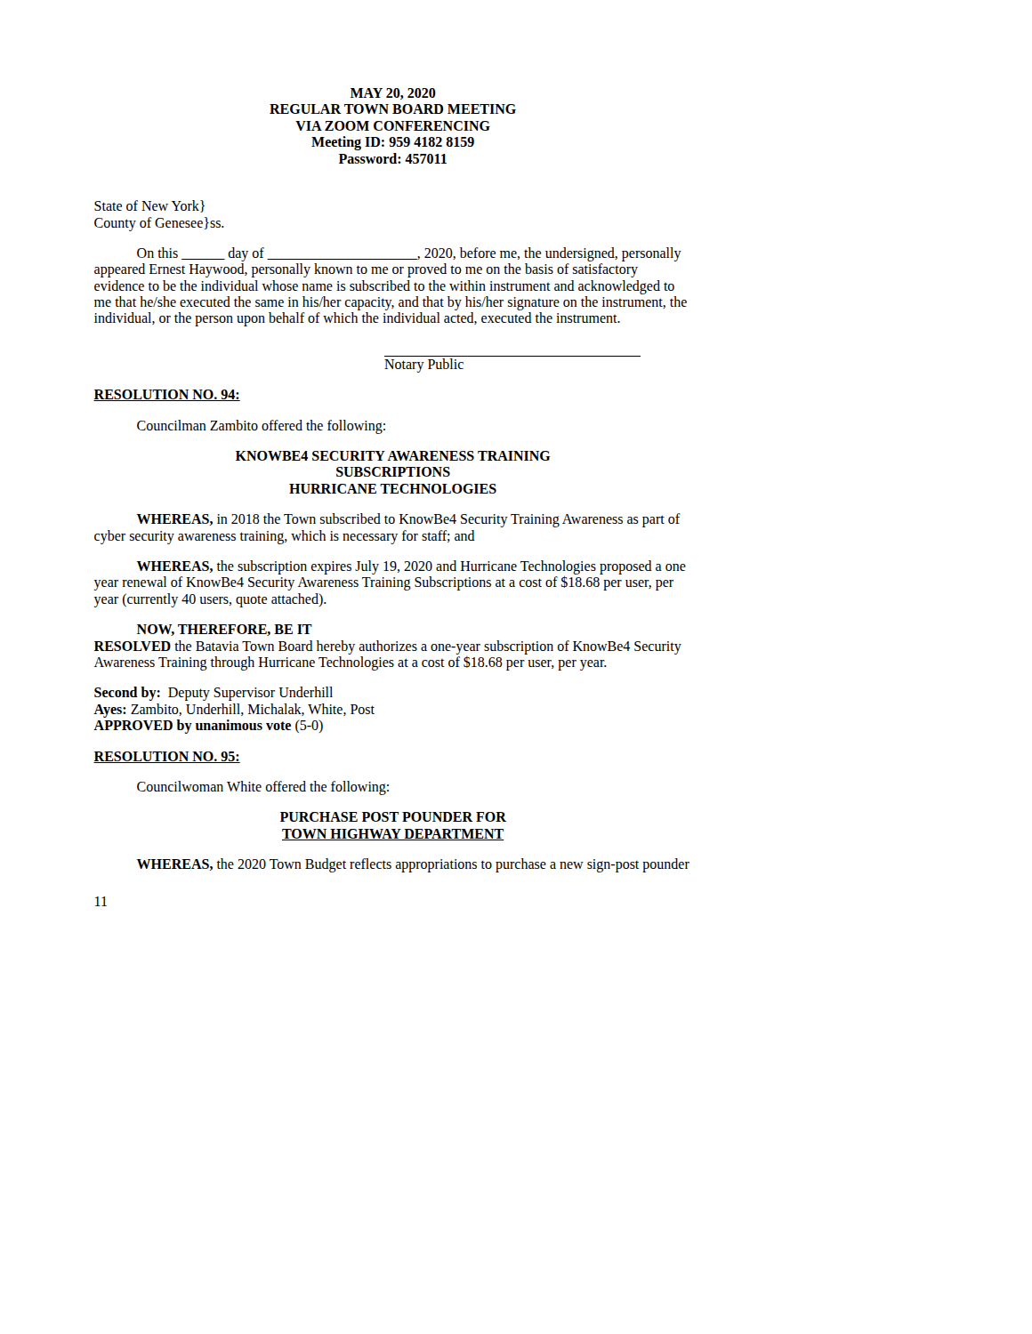MAY 20, 2020
REGULAR TOWN BOARD MEETING
VIA ZOOM CONFERENCING
Meeting ID: 959 4182 8159
Password: 457011
State of New York}
County of Genesee}ss.
On this ______ day of _____________________, 2020, before me, the undersigned, personally appeared Ernest Haywood, personally known to me or proved to me on the basis of satisfactory evidence to be the individual whose name is subscribed to the within instrument and acknowledged to me that he/she executed the same in his/her capacity, and that by his/her signature on the instrument, the individual, or the person upon behalf of which the individual acted, executed the instrument.
Notary Public
RESOLUTION NO. 94:
Councilman Zambito offered the following:
KNOWBE4 SECURITY AWARENESS TRAINING
SUBSCRIPTIONS
HURRICANE TECHNOLOGIES
WHEREAS, in 2018 the Town subscribed to KnowBe4 Security Training Awareness as part of cyber security awareness training, which is necessary for staff; and
WHEREAS, the subscription expires July 19, 2020 and Hurricane Technologies proposed a one year renewal of KnowBe4 Security Awareness Training Subscriptions at a cost of $18.68 per user, per year (currently 40 users, quote attached).
NOW, THEREFORE, BE IT
RESOLVED the Batavia Town Board hereby authorizes a one-year subscription of KnowBe4 Security Awareness Training through Hurricane Technologies at a cost of $18.68 per user, per year.
Second by: Deputy Supervisor Underhill
Ayes: Zambito, Underhill, Michalak, White, Post
APPROVED by unanimous vote (5-0)
RESOLUTION NO. 95:
Councilwoman White offered the following:
PURCHASE POST POUNDER FOR
TOWN HIGHWAY DEPARTMENT
WHEREAS, the 2020 Town Budget reflects appropriations to purchase a new sign-post pounder
11